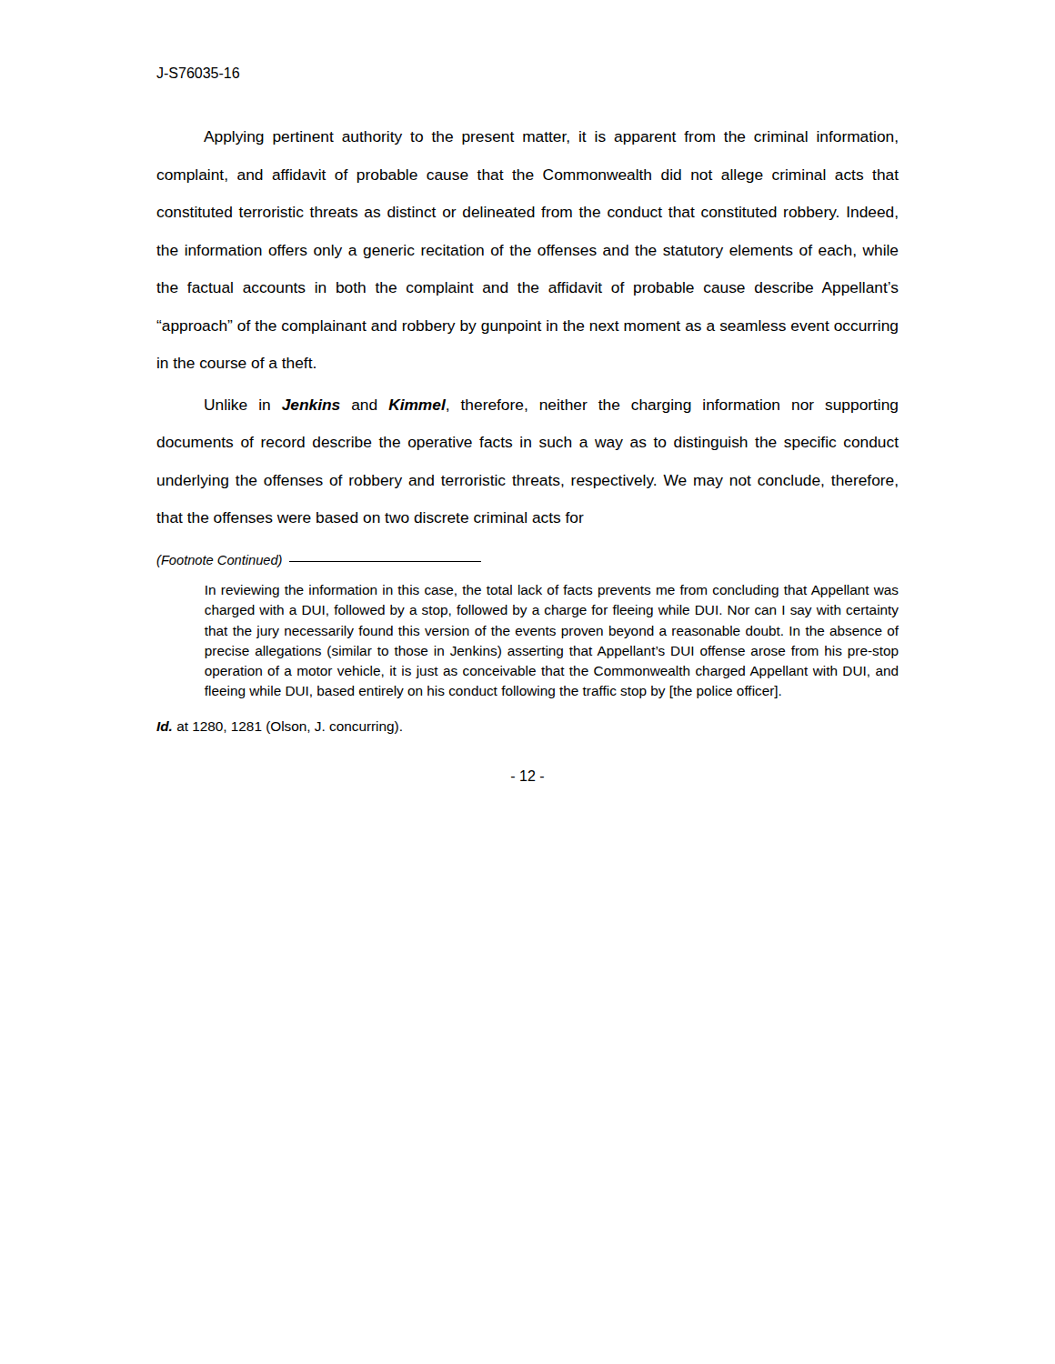J-S76035-16
Applying pertinent authority to the present matter, it is apparent from the criminal information, complaint, and affidavit of probable cause that the Commonwealth did not allege criminal acts that constituted terroristic threats as distinct or delineated from the conduct that constituted robbery. Indeed, the information offers only a generic recitation of the offenses and the statutory elements of each, while the factual accounts in both the complaint and the affidavit of probable cause describe Appellant’s “approach” of the complainant and robbery by gunpoint in the next moment as a seamless event occurring in the course of a theft.
Unlike in Jenkins and Kimmel, therefore, neither the charging information nor supporting documents of record describe the operative facts in such a way as to distinguish the specific conduct underlying the offenses of robbery and terroristic threats, respectively. We may not conclude, therefore, that the offenses were based on two discrete criminal acts for
(Footnote Continued)
In reviewing the information in this case, the total lack of facts prevents me from concluding that Appellant was charged with a DUI, followed by a stop, followed by a charge for fleeing while DUI. Nor can I say with certainty that the jury necessarily found this version of the events proven beyond a reasonable doubt. In the absence of precise allegations (similar to those in Jenkins) asserting that Appellant’s DUI offense arose from his pre-stop operation of a motor vehicle, it is just as conceivable that the Commonwealth charged Appellant with DUI, and fleeing while DUI, based entirely on his conduct following the traffic stop by [the police officer].
Id. at 1280, 1281 (Olson, J. concurring).
- 12 -